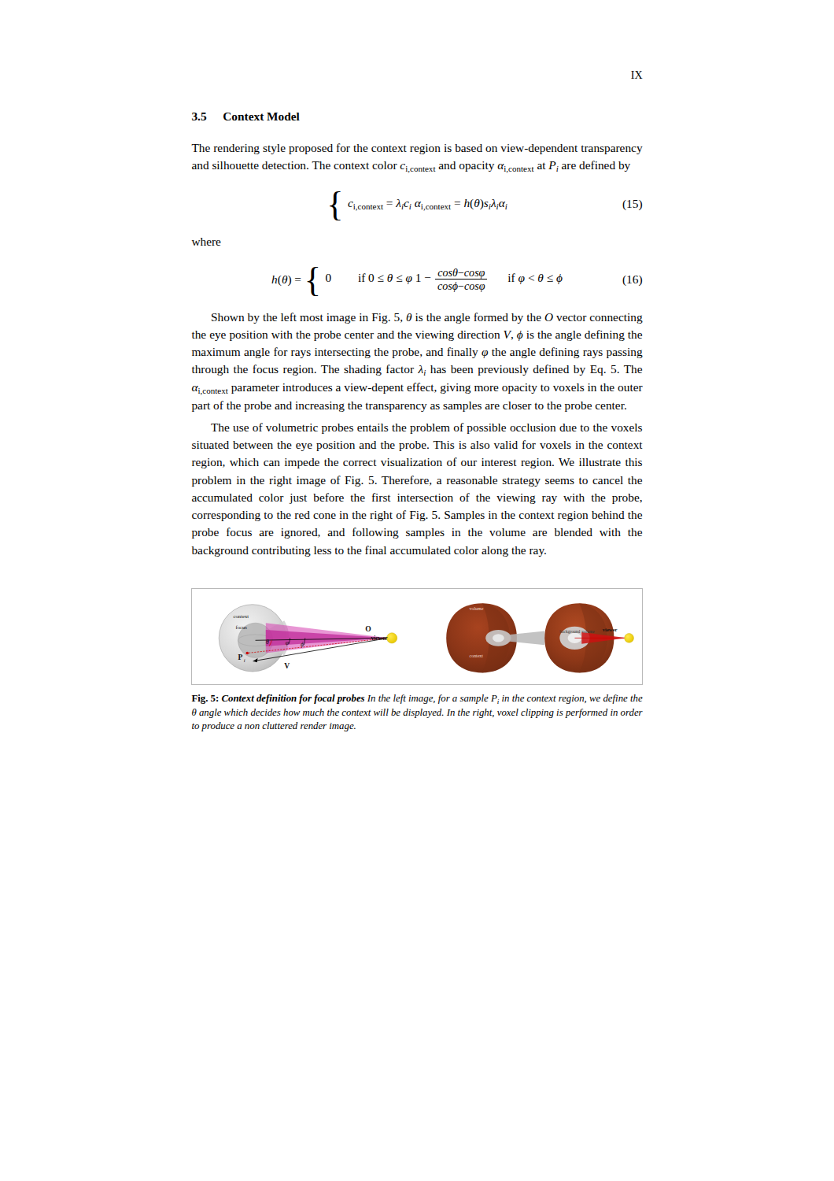IX
3.5 Context Model
The rendering style proposed for the context region is based on view-dependent transparency and silhouette detection. The context color ci,context and opacity αi,context at Pi are defined by
{ ci,context = λici αi,context = h(θ)siλiαi
(15)
where
h(θ) = { 0if 0 ≤ θ ≤ φ 1 − cosθ−cosφ cosϕ−cosφ if φ < θ ≤ ϕ
(16)
Shown by the left most image in Fig. 5, θ is the angle formed by the O vector connecting the eye position with the probe center and the viewing direction V, ϕ is the angle defining the maximum angle for rays intersecting the probe, and finally φ the angle defining rays passing through the focus region. The shading factor λi has been previously defined by Eq. 5. The αi,context parameter introduces a view-depent effect, giving more opacity to voxels in the outer part of the probe and increasing the transparency as samples are closer to the probe center.
The use of volumetric probes entails the problem of possible occlusion due to the voxels situated between the eye position and the probe. This is also valid for voxels in the context region, which can impede the correct visualization of our interest region. We illustrate this problem in the right image of Fig. 5. Therefore, a reasonable strategy seems to cancel the accumulated color just before the first intersection of the viewing ray with the probe, corresponding to the red cone in the right of Fig. 5. Samples in the context region behind the probe focus are ignored, and following samples in the volume are blended with the background contributing less to the final accumulated color along the ray.
context focus θ φ ϕ P i V O viewer volume context viewer background volume
Fig. 5: Context definition for focal probes In the left image, for a sample Pi in the context region, we define the θ angle which decides how much the context will be displayed. In the right, voxel clipping is performed in order to produce a non cluttered render image.